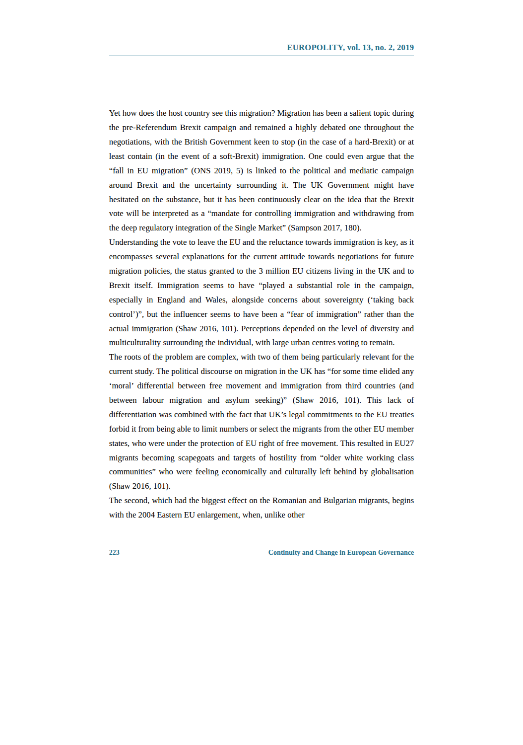EUROPOLITY, vol. 13, no. 2, 2019
Yet how does the host country see this migration? Migration has been a salient topic during the pre-Referendum Brexit campaign and remained a highly debated one throughout the negotiations, with the British Government keen to stop (in the case of a hard-Brexit) or at least contain (in the event of a soft-Brexit) immigration. One could even argue that the “fall in EU migration” (ONS 2019, 5) is linked to the political and mediatic campaign around Brexit and the uncertainty surrounding it. The UK Government might have hesitated on the substance, but it has been continuously clear on the idea that the Brexit vote will be interpreted as a “mandate for controlling immigration and withdrawing from the deep regulatory integration of the Single Market” (Sampson 2017, 180).
Understanding the vote to leave the EU and the reluctance towards immigration is key, as it encompasses several explanations for the current attitude towards negotiations for future migration policies, the status granted to the 3 million EU citizens living in the UK and to Brexit itself. Immigration seems to have “played a substantial role in the campaign, especially in England and Wales, alongside concerns about sovereignty (‘taking back control’)”, but the influencer seems to have been a “fear of immigration” rather than the actual immigration (Shaw 2016, 101). Perceptions depended on the level of diversity and multiculturality surrounding the individual, with large urban centres voting to remain.
The roots of the problem are complex, with two of them being particularly relevant for the current study. The political discourse on migration in the UK has “for some time elided any ‘moral’ differential between free movement and immigration from third countries (and between labour migration and asylum seeking)” (Shaw 2016, 101). This lack of differentiation was combined with the fact that UK’s legal commitments to the EU treaties forbid it from being able to limit numbers or select the migrants from the other EU member states, who were under the protection of EU right of free movement. This resulted in EU27 migrants becoming scapegoats and targets of hostility from “older white working class communities” who were feeling economically and culturally left behind by globalisation (Shaw 2016, 101).
The second, which had the biggest effect on the Romanian and Bulgarian migrants, begins with the 2004 Eastern EU enlargement, when, unlike other
223 Continuity and Change in European Governance